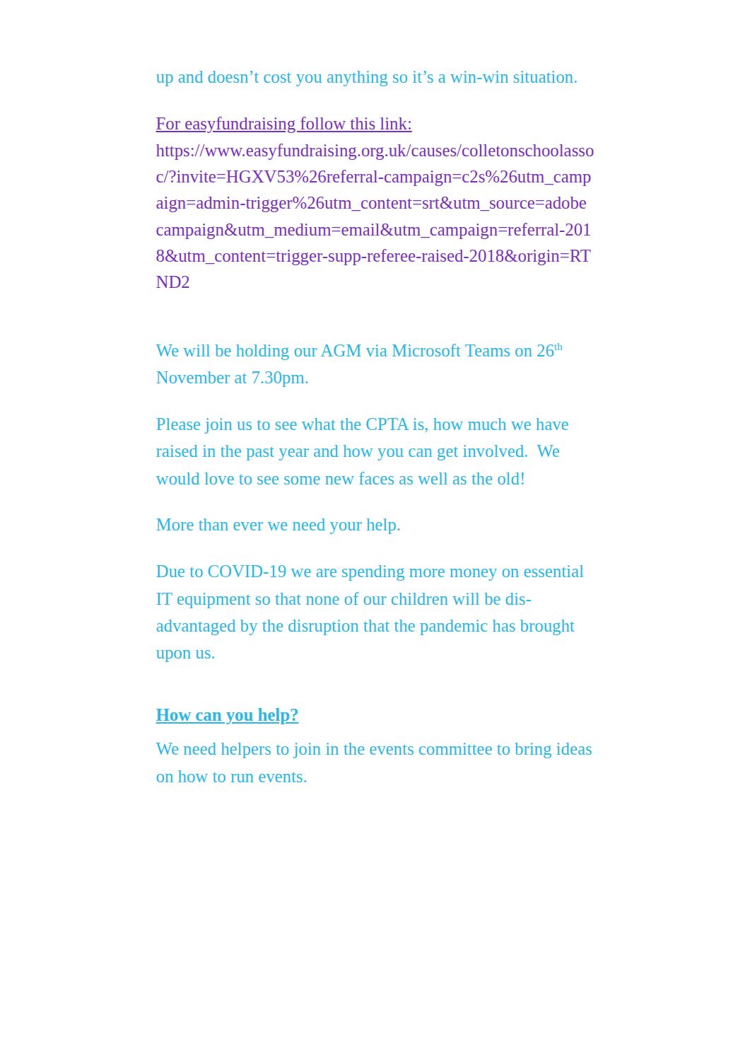up and doesn’t cost you anything so it’s a win-win situation.
For easyfundraising follow this link:
https://www.easyfundraising.org.uk/causes/colletonschoolassoc/?invite=HGXV53%26referral-campaign=c2s%26utm_campaign=admin-trigger%26utm_content=srt&utm_source=adobecampaign&utm_medium=email&utm_campaign=referral-2018&utm_content=trigger-supp-referee-raised-2018&origin=RTND2
We will be holding our AGM via Microsoft Teams on 26th November at 7.30pm.
Please join us to see what the CPTA is, how much we have raised in the past year and how you can get involved. We would love to see some new faces as well as the old!
More than ever we need your help.
Due to COVID-19 we are spending more money on essential IT equipment so that none of our children will be dis-advantaged by the disruption that the pandemic has brought upon us.
How can you help?
We need helpers to join in the events committee to bring ideas on how to run events.